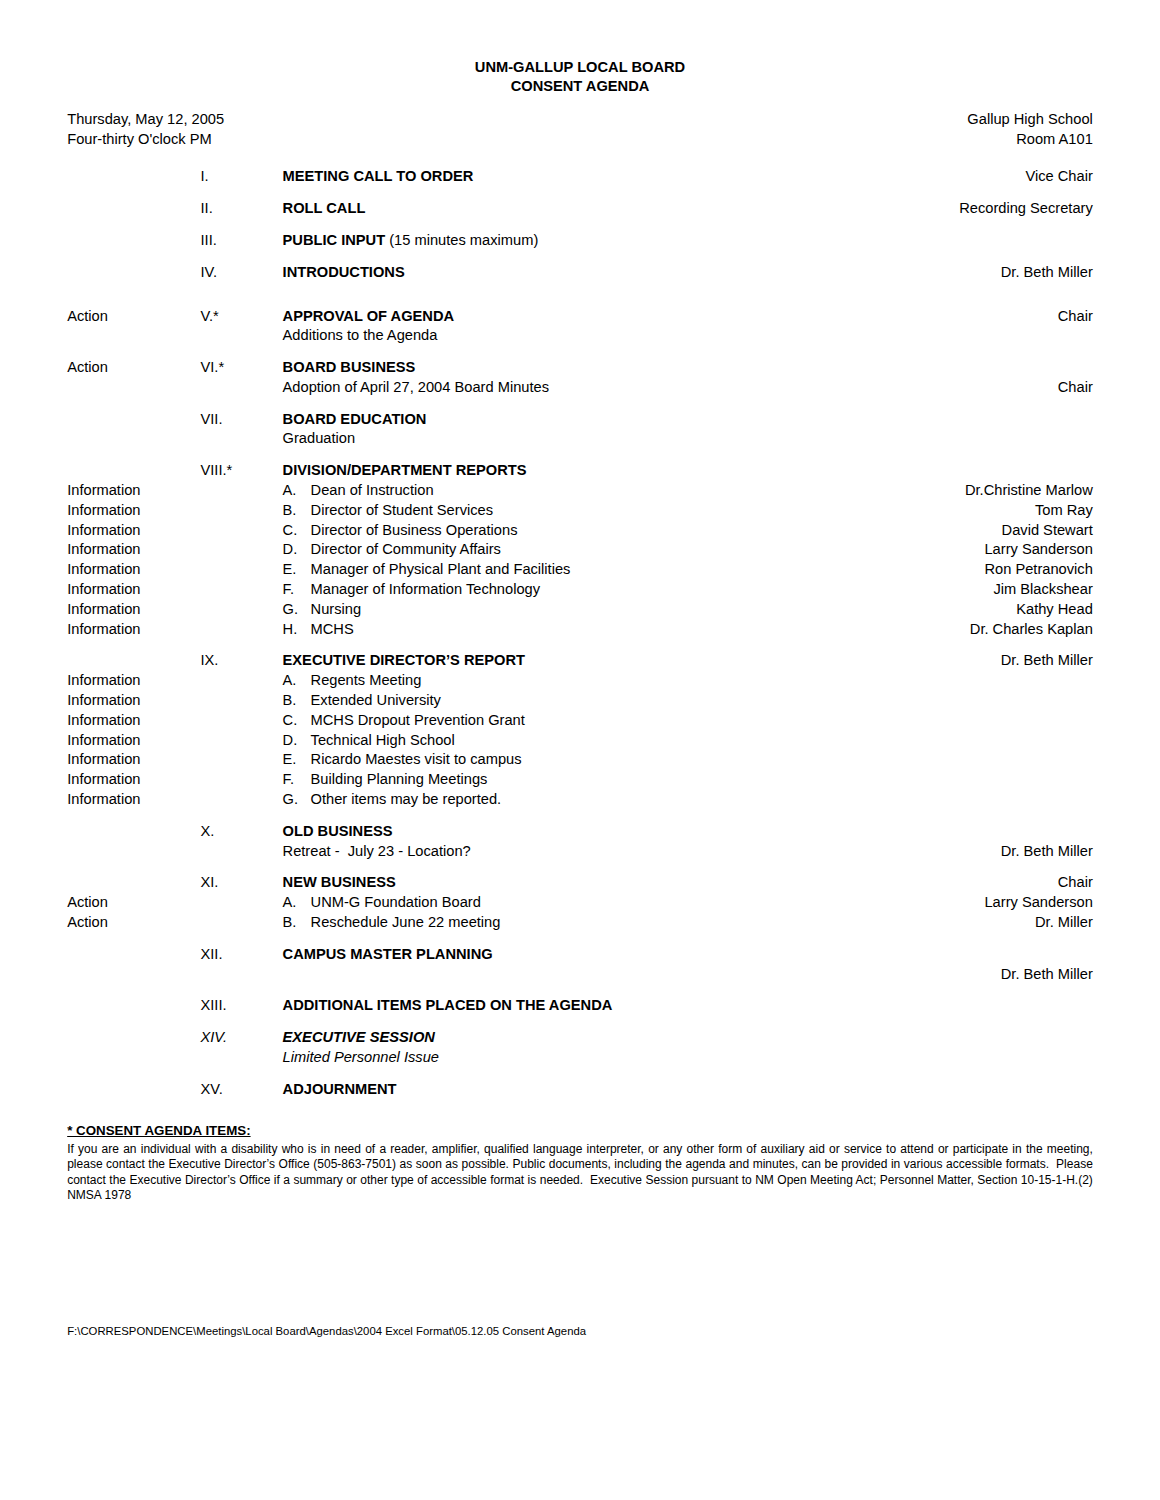UNM-GALLUP LOCAL BOARD
CONSENT AGENDA
| Thursday, May 12, 2005 | Gallup High School |
| Four-thirty O'clock PM | Room A101 |
| | I. | MEETING CALL TO ORDER | Vice Chair |
| | II. | ROLL CALL | Recording Secretary |
| | III. | PUBLIC INPUT (15 minutes maximum) | |
| | IV. | INTRODUCTIONS | Dr. Beth Miller |
| Action | V.* | APPROVAL OF AGENDA | Chair |
| | | Additions to the Agenda | |
| Action | VI.* | BOARD BUSINESS | |
| | | Adoption of April 27, 2004 Board Minutes | Chair |
| | VII. | BOARD EDUCATION | |
| | | Graduation | |
| | VIII.* | DIVISION/DEPARTMENT REPORTS | |
| Information | | / A. / Dean of Instruction / | Dr.Christine Marlow |
| Information | | / B. / Director of Student Services / | Tom Ray |
| Information | | / C. / Director of Business Operations / | David Stewart |
| Information | | / D. / Director of Community Affairs / | Larry Sanderson |
| Information | | / E. / Manager of Physical Plant and Facilities / | Ron Petranovich |
| Information | | / F. / Manager of Information Technology / | Jim Blackshear |
| Information | | / G. / Nursing / | Kathy Head |
| Information | | / H. / MCHS / | Dr. Charles Kaplan |
| | IX. | EXECUTIVE DIRECTOR’S REPORT | Dr. Beth Miller |
| Information | | / A. / Regents Meeting / | |
| Information | | / B. / Extended University / | |
| Information | | / C. / MCHS Dropout Prevention Grant / | |
| Information | | / D. / Technical High School / | |
| Information | | / E. / Ricardo Maestes visit to campus / | |
| Information | | / F. / Building Planning Meetings / | |
| Information | | / G. / Other items may be reported. / | |
| | X. | OLD BUSINESS | |
| | | Retreat - July 23 - Location? | Dr. Beth Miller |
| | XI. | NEW BUSINESS | Chair |
| Action | | / A. / UNM-G Foundation Board / | Larry Sanderson |
| Action | | / B. / Reschedule June 22 meeting / | Dr. Miller |
| | XII. | CAMPUS MASTER PLANNING | |
| | | | Dr. Beth Miller |
| | XIII. | ADDITIONAL ITEMS PLACED ON THE AGENDA | |
| | XIV. | EXECUTIVE SESSION | |
| | | Limited Personnel Issue | |
| | XV. | ADJOURNMENT | |
* CONSENT AGENDA ITEMS:
If you are an individual with a disability who is in need of a reader, amplifier, qualified language interpreter, or any other form of auxiliary aid or service to attend or participate in the meeting, please contact the Executive Director’s Office (505-863-7501) as soon as possible. Public documents, including the agenda and minutes, can be provided in various accessible formats. Please contact the Executive Director’s Office if a summary or other type of accessible format is needed. Executive Session pursuant to NM Open Meeting Act; Personnel Matter, Section 10-15-1-H.(2) NMSA 1978
F:\CORRESPONDENCE\Meetings\Local Board\Agendas\2004 Excel Format\05.12.05 Consent Agenda